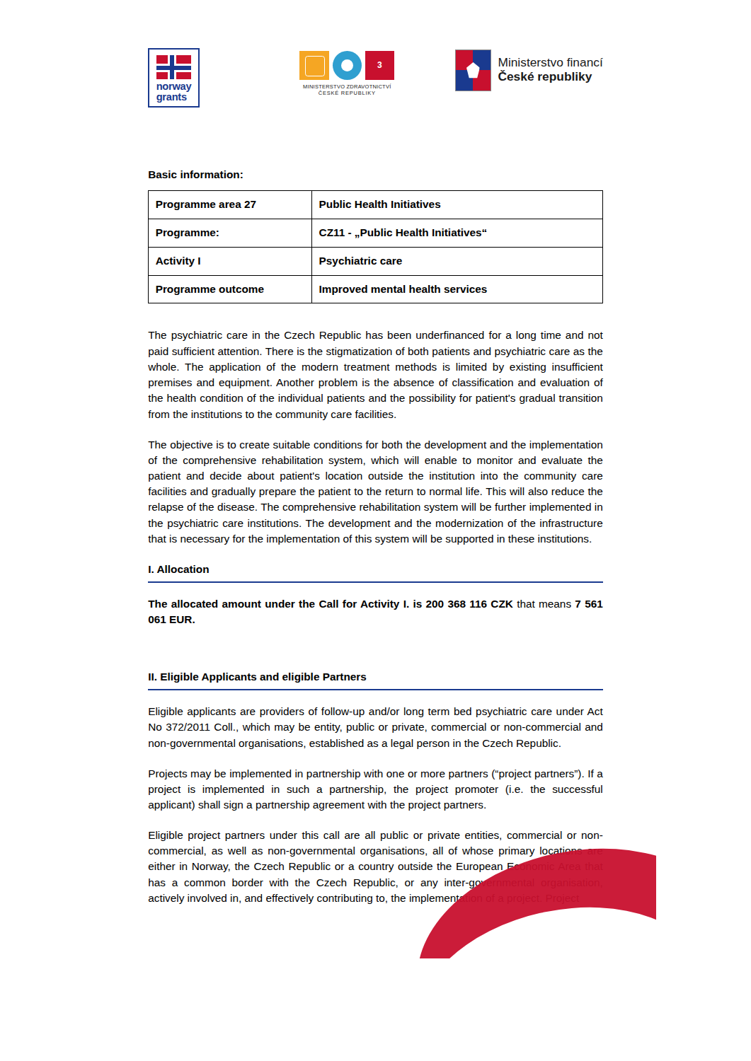norway
grants
3
MINISTERSTVO ZDRAVOTNICTVÍ
ČESKÉ REPUBLIKY
Ministerstvo financí
České republiky
Basic information:
| Programme area 27 | Public Health Initiatives |
| Programme: | CZ11 - „Public Health Initiatives“ |
| Activity I | Psychiatric care |
| Programme outcome | Improved mental health services |
The psychiatric care in the Czech Republic has been underfinanced for a long time and not paid sufficient attention. There is the stigmatization of both patients and psychiatric care as the whole. The application of the modern treatment methods is limited by existing insufficient premises and equipment. Another problem is the absence of classification and evaluation of the health condition of the individual patients and the possibility for patient's gradual transition from the institutions to the community care facilities.
The objective is to create suitable conditions for both the development and the implementation of the comprehensive rehabilitation system, which will enable to monitor and evaluate the patient and decide about patient's location outside the institution into the community care facilities and gradually prepare the patient to the return to normal life. This will also reduce the relapse of the disease. The comprehensive rehabilitation system will be further implemented in the psychiatric care institutions. The development and the modernization of the infrastructure that is necessary for the implementation of this system will be supported in these institutions.
I. Allocation
The allocated amount under the Call for Activity I. is 200 368 116 CZK that means 7 561 061 EUR.
II. Eligible Applicants and eligible Partners
Eligible applicants are providers of follow-up and/or long term bed psychiatric care under Act No 372/2011 Coll., which may be entity, public or private, commercial or non-commercial and non-governmental organisations, established as a legal person in the Czech Republic.
Projects may be implemented in partnership with one or more partners (“project partners”). If a project is implemented in such a partnership, the project promoter (i.e. the successful applicant) shall sign a partnership agreement with the project partners.
Eligible project partners under this call are all public or private entities, commercial or non-commercial, as well as non-governmental organisations, all of whose primary locations are either in Norway, the Czech Republic or a country outside the European Economic Area that has a common border with the Czech Republic, or any inter-governmental organisation, actively involved in, and effectively contributing to, the implementation of a project. Project
2